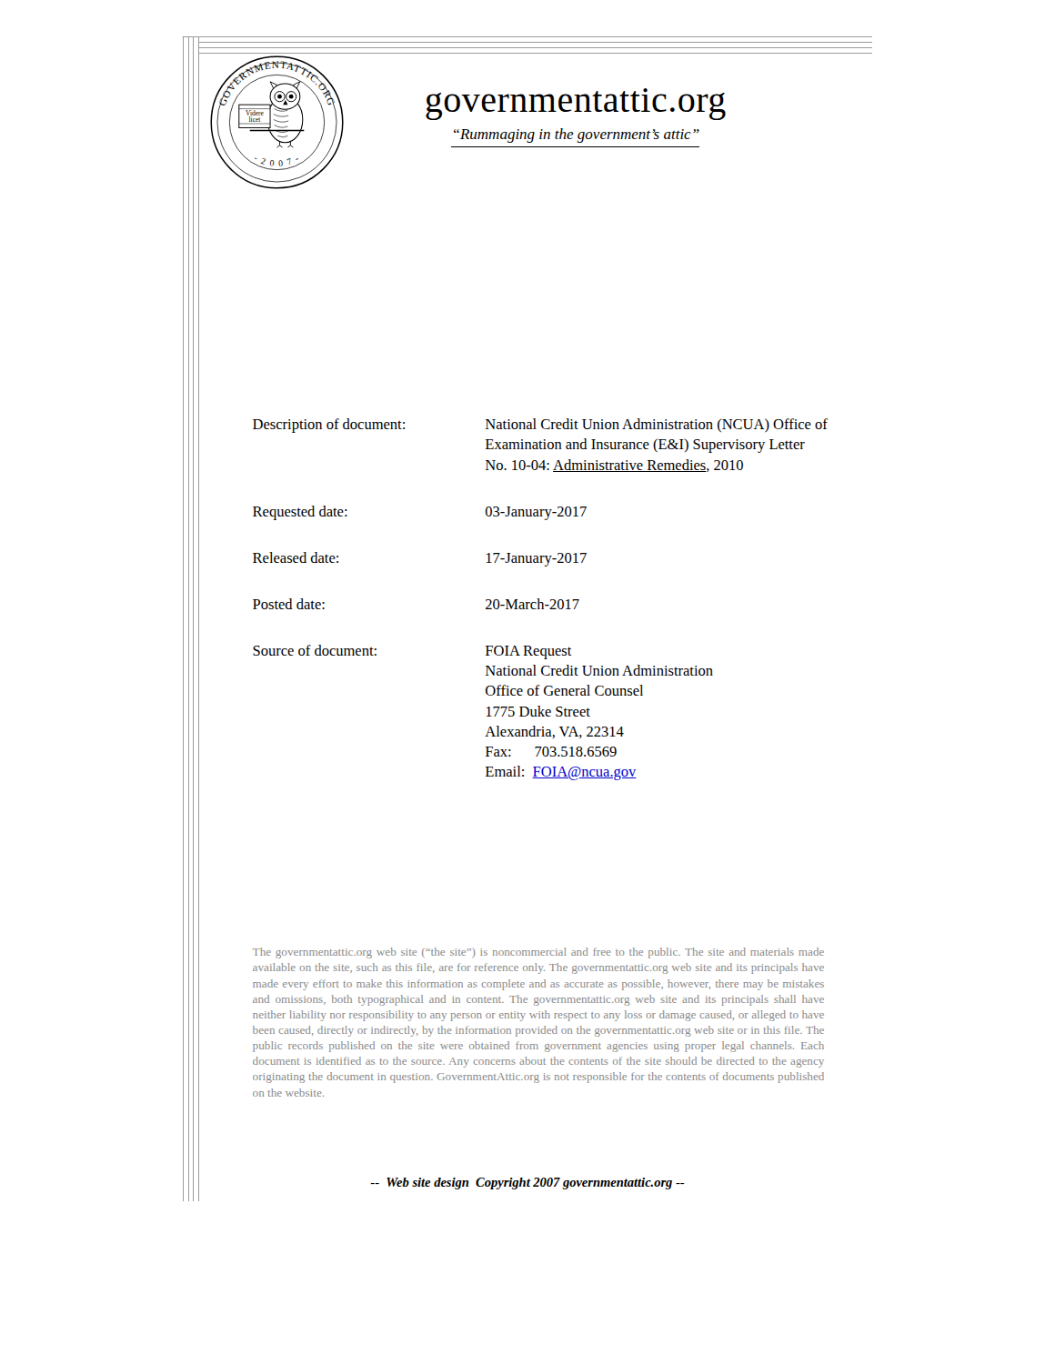GOVERNMENTATTIC.ORG - 2 0 0 7 - Videre licet
governmentattic.org
“Rummaging in the government’s attic”
| Description of document: | National Credit Union Administration (NCUA) Office of Examination and Insurance (E&I) Supervisory Letter No. 10-04: Administrative Remedies , 2010 |
| Requested date: | 03-January-2017 |
| Released date: | 17-January-2017 |
| Posted date: | 20-March-2017 |
| Source of document: | FOIA Request National Credit Union Administration Office of General Counsel 1775 Duke Street Alexandria, VA, 22314 Fax: 703.518.6569 Email: FOIA@ncua.gov |
The governmentattic.org web site (“the site”) is noncommercial and free to the public. The site and materials made available on the site, such as this file, are for reference only. The governmentattic.org web site and its principals have made every effort to make this information as complete and as accurate as possible, however, there may be mistakes and omissions, both typographical and in content. The governmentattic.org web site and its principals shall have neither liability nor responsibility to any person or entity with respect to any loss or damage caused, or alleged to have been caused, directly or indirectly, by the information provided on the governmentattic.org web site or in this file. The public records published on the site were obtained from government agencies using proper legal channels. Each document is identified as to the source. Any concerns about the contents of the site should be directed to the agency originating the document in question. GovernmentAttic.org is not responsible for the contents of documents published on the website.
-- Web site design Copyright 2007 governmentattic.org --